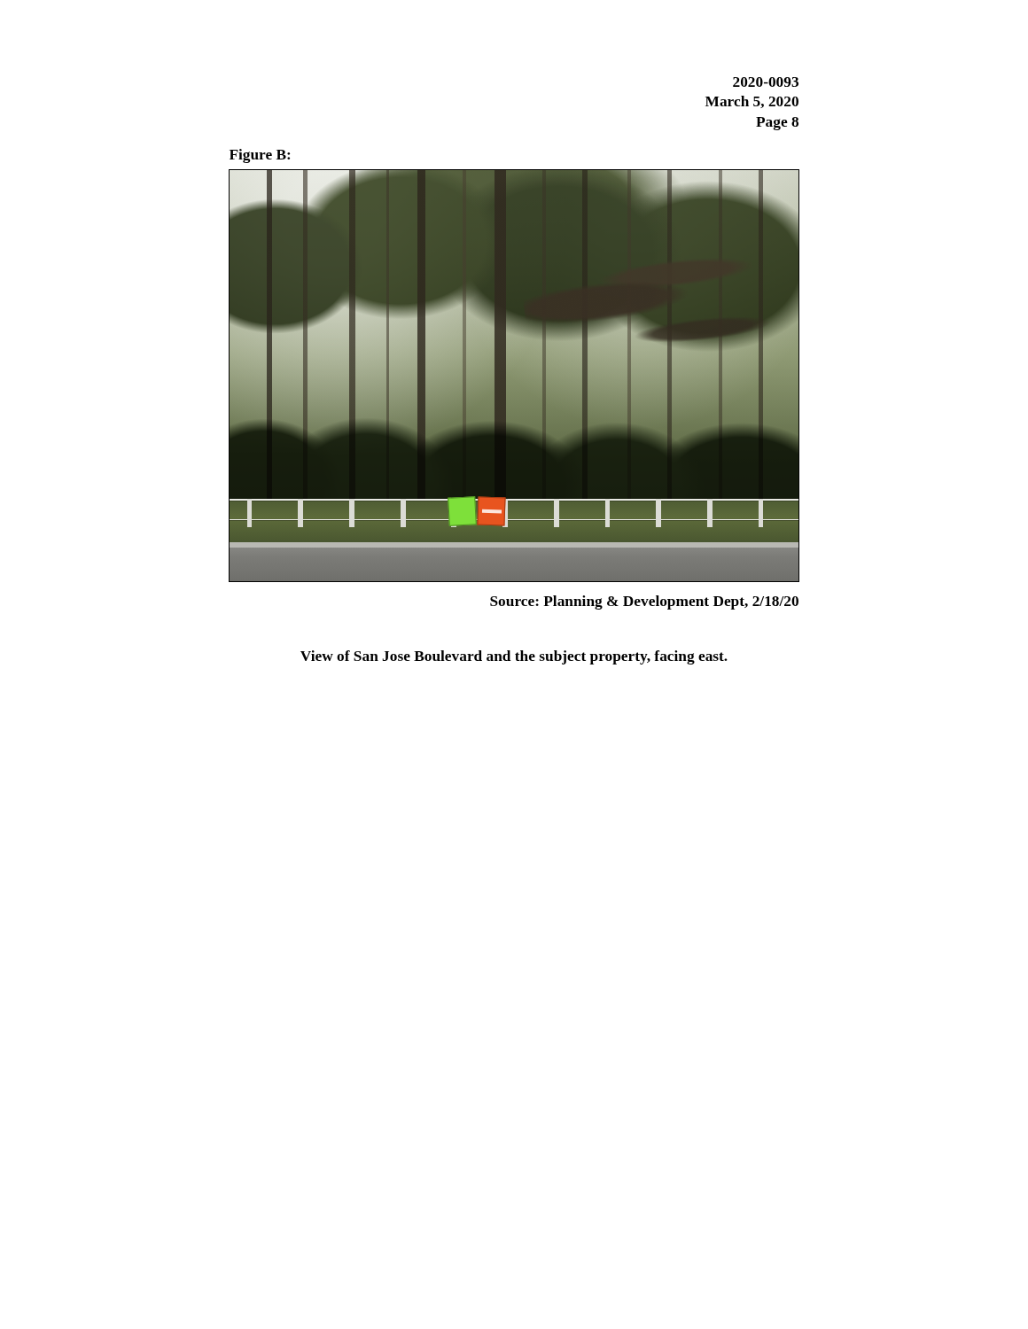2020-0093
March 5, 2020
Page 8
Figure B:
Source: Planning & Development Dept, 2/18/20
View of San Jose Boulevard and the subject property, facing east.